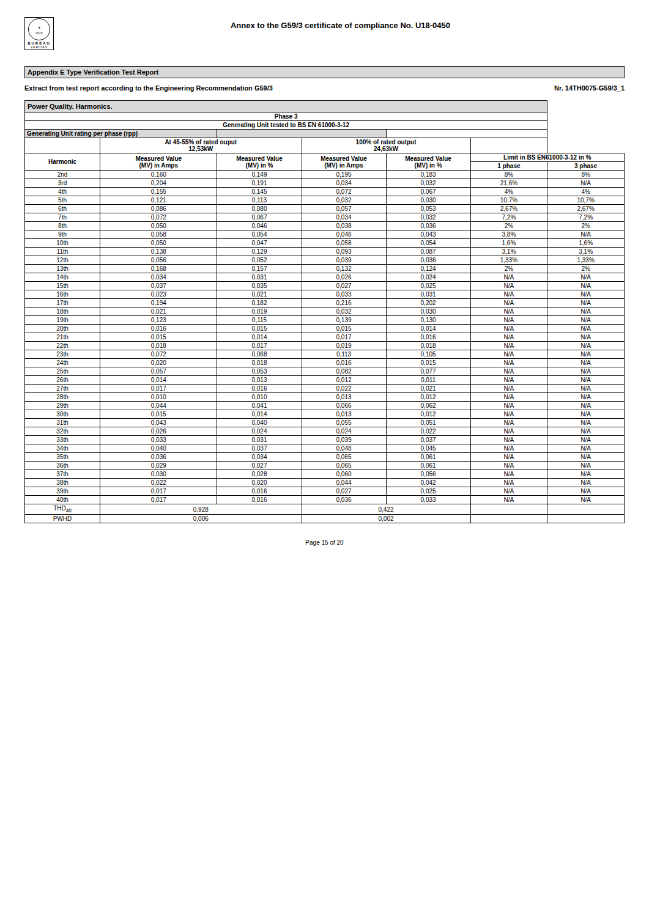★ 1828
BUREAU
VERITAS
Annex to the G59/3 certificate of compliance No. U18-0450
Appendix E Type Verification Test Report
Extract from test report according to the Engineering Recommendation G59/3
Nr. 14TH0075-G59/3_1
| Power Quality. Harmonics. |
| Phase 3 |
| Generating Unit tested to BS EN 61000-3-12 |
| Generating Unit rating per phase (rpp) | | |
| | At 45-55% of rated ouput 12,53kW | 100% of rated output 24,63kW | |
| Harmonic | Measured Value (MV) in Amps | Measured Value (MV) in % | Measured Value (MV) in Amps | Measured Value (MV) in % | Limit in BS EN61000-3-12 in % |
| 1 phase | 3 phase |
| 2nd | 0,160 | 0,149 | 0,195 | 0,183 | 8% | 8% |
| 3rd | 0,204 | 0,191 | 0,034 | 0,032 | 21,6% | N/A |
| 4th | 0,155 | 0,145 | 0,072 | 0,067 | 4% | 4% |
| 5th | 0,121 | 0,113 | 0,032 | 0,030 | 10,7% | 10,7% |
| 6th | 0,086 | 0,080 | 0,057 | 0,053 | 2,67% | 2,67% |
| 7th | 0,072 | 0,067 | 0,034 | 0,032 | 7,2% | 7,2% |
| 8th | 0,050 | 0,046 | 0,038 | 0,036 | 2% | 2% |
| 9th | 0,058 | 0,054 | 0,046 | 0,043 | 3,8% | N/A |
| 10th | 0,050 | 0,047 | 0,058 | 0,054 | 1,6% | 1,6% |
| 11th | 0,138 | 0,129 | 0,093 | 0,087 | 3,1% | 3,1% |
| 12th | 0,056 | 0,052 | 0,039 | 0,036 | 1,33% | 1,33% |
| 13th | 0,168 | 0,157 | 0,132 | 0,124 | 2% | 2% |
| 14th | 0,034 | 0,031 | 0,026 | 0,024 | N/A | N/A |
| 15th | 0,037 | 0,035 | 0,027 | 0,025 | N/A | N/A |
| 16th | 0,023 | 0,021 | 0,033 | 0,031 | N/A | N/A |
| 17th | 0,194 | 0,182 | 0,216 | 0,202 | N/A | N/A |
| 18th | 0,021 | 0,019 | 0,032 | 0,030 | N/A | N/A |
| 19th | 0,123 | 0,115 | 0,139 | 0,130 | N/A | N/A |
| 20th | 0,016 | 0,015 | 0,015 | 0,014 | N/A | N/A |
| 21th | 0,015 | 0,014 | 0,017 | 0,016 | N/A | N/A |
| 22th | 0,018 | 0,017 | 0,019 | 0,018 | N/A | N/A |
| 23th | 0,072 | 0,068 | 0,113 | 0,105 | N/A | N/A |
| 24th | 0,020 | 0,018 | 0,016 | 0,015 | N/A | N/A |
| 25th | 0,057 | 0,053 | 0,082 | 0,077 | N/A | N/A |
| 26th | 0,014 | 0,013 | 0,012 | 0,011 | N/A | N/A |
| 27th | 0,017 | 0,016 | 0,022 | 0,021 | N/A | N/A |
| 28th | 0,010 | 0,010 | 0,013 | 0,012 | N/A | N/A |
| 29th | 0,044 | 0,041 | 0,066 | 0,062 | N/A | N/A |
| 30th | 0,015 | 0,014 | 0,013 | 0,012 | N/A | N/A |
| 31th | 0,043 | 0,040 | 0,055 | 0,051 | N/A | N/A |
| 32th | 0,026 | 0,024 | 0,024 | 0,022 | N/A | N/A |
| 33th | 0,033 | 0,031 | 0,039 | 0,037 | N/A | N/A |
| 34th | 0,040 | 0,037 | 0,048 | 0,045 | N/A | N/A |
| 35th | 0,036 | 0,034 | 0,065 | 0,061 | N/A | N/A |
| 36th | 0,029 | 0,027 | 0,065 | 0,061 | N/A | N/A |
| 37th | 0,030 | 0,028 | 0,060 | 0,056 | N/A | N/A |
| 38th | 0,022 | 0,020 | 0,044 | 0,042 | N/A | N/A |
| 39th | 0,017 | 0,016 | 0,027 | 0,025 | N/A | N/A |
| 40th | 0,017 | 0,016 | 0,036 | 0,033 | N/A | N/A |
| THD 40 | 0,928 | 0,422 | | |
| PWHD | 0,006 | 0,002 | | |
Page 15 of 20